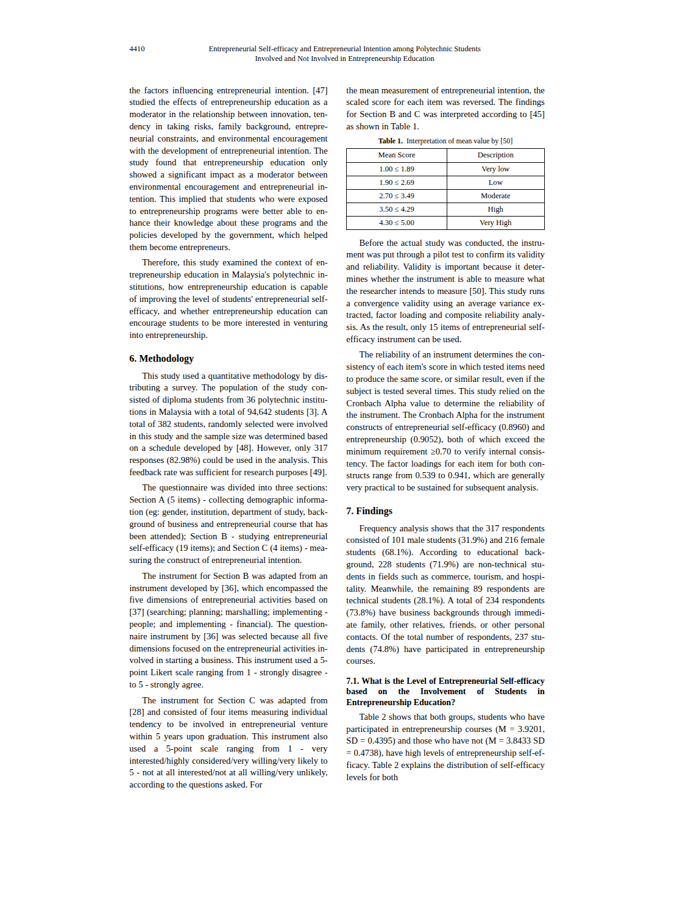4410
Entrepreneurial Self-efficacy and Entrepreneurial Intention among Polytechnic Students
Involved and Not Involved in Entrepreneurship Education
the factors influencing entrepreneurial intention. [47] studied the effects of entrepreneurship education as a moderator in the relationship between innovation, tendency in taking risks, family background, entrepreneurial constraints, and environmental encouragement with the development of entrepreneurial intention. The study found that entrepreneurship education only showed a significant impact as a moderator between environmental encouragement and entrepreneurial intention. This implied that students who were exposed to entrepreneurship programs were better able to enhance their knowledge about these programs and the policies developed by the government, which helped them become entrepreneurs.
Therefore, this study examined the context of entrepreneurship education in Malaysia's polytechnic institutions, how entrepreneurship education is capable of improving the level of students' entrepreneurial self-efficacy, and whether entrepreneurship education can encourage students to be more interested in venturing into entrepreneurship.
6. Methodology
This study used a quantitative methodology by distributing a survey. The population of the study consisted of diploma students from 36 polytechnic institutions in Malaysia with a total of 94,642 students [3]. A total of 382 students, randomly selected were involved in this study and the sample size was determined based on a schedule developed by [48]. However, only 317 responses (82.98%) could be used in the analysis. This feedback rate was sufficient for research purposes [49].
The questionnaire was divided into three sections: Section A (5 items) - collecting demographic information (eg: gender, institution, department of study, background of business and entrepreneurial course that has been attended); Section B - studying entrepreneurial self-efficacy (19 items); and Section C (4 items) - measuring the construct of entrepreneurial intention.
The instrument for Section B was adapted from an instrument developed by [36], which encompassed the five dimensions of entrepreneurial activities based on [37] (searching; planning; marshalling; implementing - people; and implementing - financial). The questionnaire instrument by [36] was selected because all five dimensions focused on the entrepreneurial activities involved in starting a business. This instrument used a 5-point Likert scale ranging from 1 - strongly disagree - to 5 - strongly agree.
The instrument for Section C was adapted from [28] and consisted of four items measuring individual tendency to be involved in entrepreneurial venture within 5 years upon graduation. This instrument also used a 5-point scale ranging from 1 - very interested/highly considered/very willing/very likely to 5 - not at all interested/not at all willing/very unlikely, according to the questions asked. For
the mean measurement of entrepreneurial intention, the scaled score for each item was reversed. The findings for Section B and C was interpreted according to [45] as shown in Table 1.
Table 1. Interpretation of mean value by [50]
| Mean Score | Description |
| --- | --- |
| 1.00 ≤ 1.89 | Very low |
| 1.90 ≤ 2.69 | Low |
| 2.70 ≤ 3.49 | Moderate |
| 3.50 ≤ 4.29 | High |
| 4.30 ≤ 5.00 | Very High |
Before the actual study was conducted, the instrument was put through a pilot test to confirm its validity and reliability. Validity is important because it determines whether the instrument is able to measure what the researcher intends to measure [50]. This study runs a convergence validity using an average variance extracted, factor loading and composite reliability analysis. As the result, only 15 items of entrepreneurial self-efficacy instrument can be used.
The reliability of an instrument determines the consistency of each item's score in which tested items need to produce the same score, or similar result, even if the subject is tested several times. This study relied on the Cronbach Alpha value to determine the reliability of the instrument. The Cronbach Alpha for the instrument constructs of entrepreneurial self-efficacy (0.8960) and entrepreneurship (0.9052), both of which exceed the minimum requirement ≥0.70 to verify internal consistency. The factor loadings for each item for both constructs range from 0.539 to 0.941, which are generally very practical to be sustained for subsequent analysis.
7. Findings
Frequency analysis shows that the 317 respondents consisted of 101 male students (31.9%) and 216 female students (68.1%). According to educational background, 228 students (71.9%) are non-technical students in fields such as commerce, tourism, and hospitality. Meanwhile, the remaining 89 respondents are technical students (28.1%). A total of 234 respondents (73.8%) have business backgrounds through immediate family, other relatives, friends, or other personal contacts. Of the total number of respondents, 237 students (74.8%) have participated in entrepreneurship courses.
7.1. What is the Level of Entrepreneurial Self-efficacy based on the Involvement of Students in Entrepreneurship Education?
Table 2 shows that both groups, students who have participated in entrepreneurship courses (M = 3.9201, SD = 0.4395) and those who have not (M = 3.8433 SD = 0.4738), have high levels of entrepreneurship self-efficacy. Table 2 explains the distribution of self-efficacy levels for both